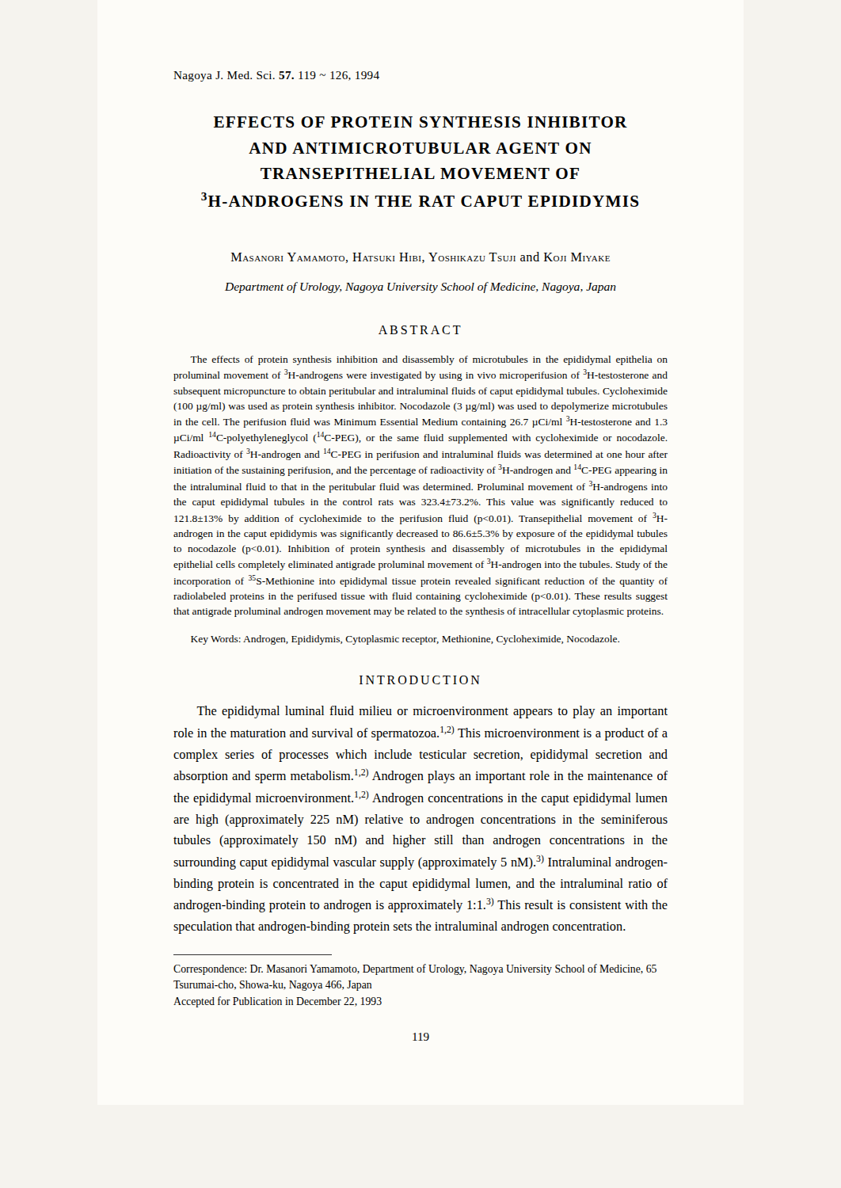Nagoya J. Med. Sci. 57. 119 ~ 126, 1994
Effects of Protein Synthesis Inhibitor
and Antimicrotubular Agent on
Transepithelial Movement of
3H-Androgens in the Rat Caput Epididymis
Masanori Yamamoto, Hatsuki Hibi, Yoshikazu Tsuji and Koji Miyake
Department of Urology, Nagoya University School of Medicine, Nagoya, Japan
ABSTRACT
The effects of protein synthesis inhibition and disassembly of microtubules in the epididymal epithelia on proluminal movement of 3H-androgens were investigated by using in vivo microperifusion of 3H-testosterone and subsequent micropuncture to obtain peritubular and intraluminal fluids of caput epididymal tubules. Cycloheximide (100 µg/ml) was used as protein synthesis inhibitor. Nocodazole (3 µg/ml) was used to depolymerize microtubules in the cell. The perifusion fluid was Minimum Essential Medium containing 26.7 µCi/ml 3H-testosterone and 1.3 µCi/ml 14C-polyethyleneglycol (14C-PEG), or the same fluid supplemented with cycloheximide or nocodazole. Radioactivity of 3H-androgen and 14C-PEG in perifusion and intraluminal fluids was determined at one hour after initiation of the sustaining perifusion, and the percentage of radioactivity of 3H-androgen and 14C-PEG appearing in the intraluminal fluid to that in the peritubular fluid was determined. Proluminal movement of 3H-androgens into the caput epididymal tubules in the control rats was 323.4±73.2%. This value was significantly reduced to 121.8±13% by addition of cycloheximide to the perifusion fluid (p<0.01). Transepithelial movement of 3H-androgen in the caput epididymis was significantly decreased to 86.6±5.3% by exposure of the epididymal tubules to nocodazole (p<0.01). Inhibition of protein synthesis and disassembly of microtubules in the epididymal epithelial cells completely eliminated antigrade proluminal movement of 3H-androgen into the tubules. Study of the incorporation of 35S-Methionine into epididymal tissue protein revealed significant reduction of the quantity of radiolabeled proteins in the perifused tissue with fluid containing cycloheximide (p<0.01). These results suggest that antigrade proluminal androgen movement may be related to the synthesis of intracellular cytoplasmic proteins.
Key Words: Androgen, Epididymis, Cytoplasmic receptor, Methionine, Cycloheximide, Nocodazole.
INTRODUCTION
The epididymal luminal fluid milieu or microenvironment appears to play an important role in the maturation and survival of spermatozoa.1,2) This microenvironment is a product of a complex series of processes which include testicular secretion, epididymal secretion and absorption and sperm metabolism.1,2) Androgen plays an important role in the maintenance of the epididymal microenvironment.1,2) Androgen concentrations in the caput epididymal lumen are high (approximately 225 nM) relative to androgen concentrations in the seminiferous tubules (approximately 150 nM) and higher still than androgen concentrations in the surrounding caput epididymal vascular supply (approximately 5 nM).3) Intraluminal androgen-binding protein is concentrated in the caput epididymal lumen, and the intraluminal ratio of androgen-binding protein to androgen is approximately 1:1.3) This result is consistent with the speculation that androgen-binding protein sets the intraluminal androgen concentration.
Correspondence: Dr. Masanori Yamamoto, Department of Urology, Nagoya University School of Medicine, 65 Tsurumai-cho, Showa-ku, Nagoya 466, Japan
Accepted for Publication in December 22, 1993
119